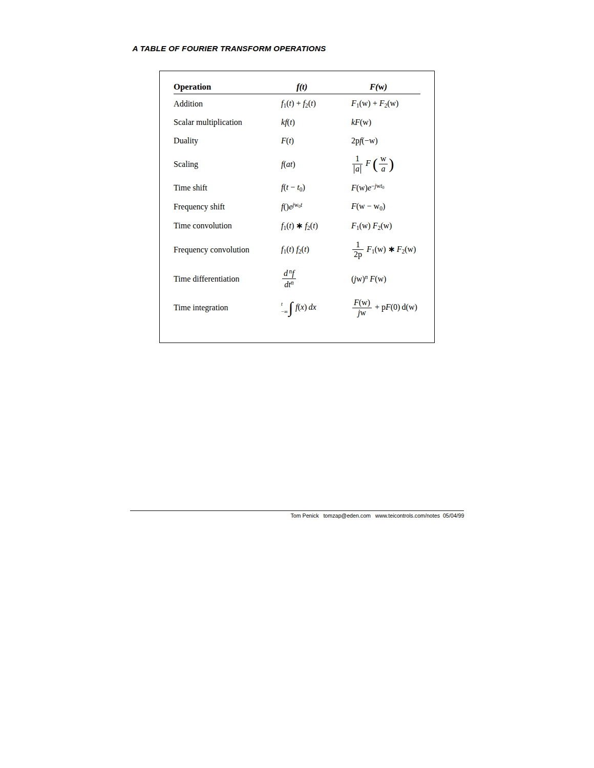A TABLE OF FOURIER TRANSFORM OPERATIONS
| Operation | f(t) | F( w ) |
| --- | --- | --- |
| Addition | f 1 ( t ) + f 2 ( t ) | F 1 ( w ) + F 2 ( w ) |
| Scalar multiplication | kf ( t ) | kF ( w ) |
| Duality | F ( t ) | 2 p f (− w ) |
| Scaling | f ( at ) | 1 a F ( w a ) |
| Time shift | f ( t − t 0 ) | F ( w ) e − j w t 0 |
| Frequency shift | f () e j w 0 t | F ( w − w 0 ) |
| Time convolution | f 1 ( t ) ∗ f 2 ( t ) | F 1 ( w ) F 2 ( w ) |
| Frequency convolution | f 1 ( t ) f 2 ( t ) | 1 2 p F 1 ( w ) ∗ F 2 ( w ) |
| Time differentiation | d n f dt n | ( j w ) n F ( w ) |
| Time integration | t −∞ ∫ f ( x ) dx | F ( w ) j w + p F (0) d ( w ) |
Tom Penick tomzap@eden.com www.teicontrols.com/notes 05/04/99